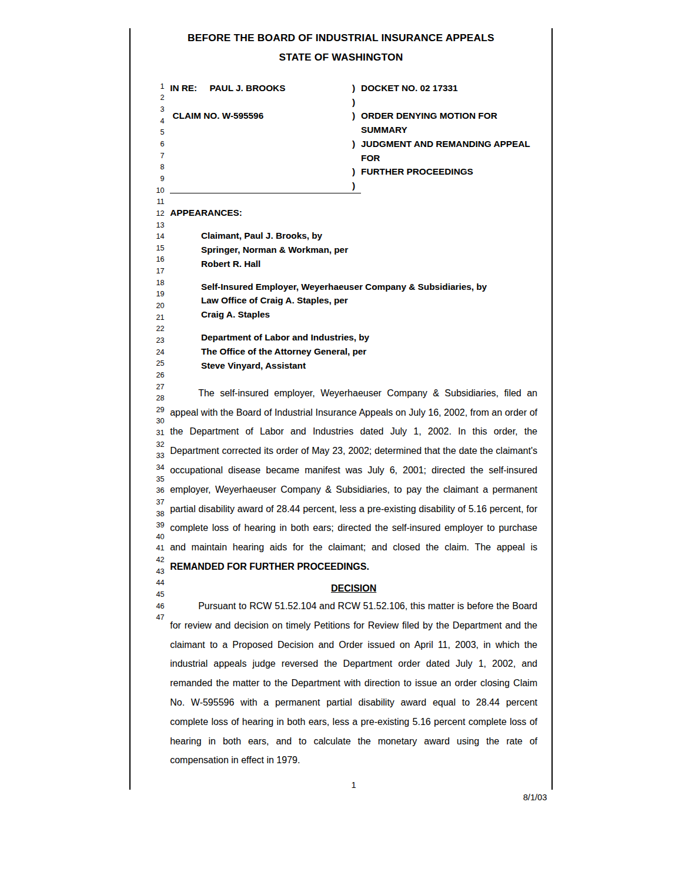BEFORE THE BOARD OF INDUSTRIAL INSURANCE APPEALS
STATE OF WASHINGTON
1 2 3 4 5 6 7 8 9 10 11 12 13 14 15 16 17 18 19 20 21 22 23 24 25 26 27 28 29 30 31 32 33 34 35 36 37 38 39 40 41 42 43 44 45 46 47
| IN RE: PAUL J. BROOKS | ) | DOCKET NO. 02 17331 |
| | ) | |
| CLAIM NO. W-595596 | ) | ORDER DENYING MOTION FOR SUMMARY |
| | ) | JUDGMENT AND REMANDING APPEAL FOR |
| | ) | FURTHER PROCEEDINGS |
| | ) | |
APPEARANCES:
Claimant, Paul J. Brooks, by
Springer, Norman & Workman, per
Robert R. Hall
Self-Insured Employer, Weyerhaeuser Company & Subsidiaries, by
Law Office of Craig A. Staples, per
Craig A. Staples
Department of Labor and Industries, by
The Office of the Attorney General, per
Steve Vinyard, Assistant
The self-insured employer, Weyerhaeuser Company & Subsidiaries, filed an appeal with the Board of Industrial Insurance Appeals on July 16, 2002, from an order of the Department of Labor and Industries dated July 1, 2002. In this order, the Department corrected its order of May 23, 2002; determined that the date the claimant's occupational disease became manifest was July 6, 2001; directed the self-insured employer, Weyerhaeuser Company & Subsidiaries, to pay the claimant a permanent partial disability award of 28.44 percent, less a pre-existing disability of 5.16 percent, for complete loss of hearing in both ears; directed the self-insured employer to purchase and maintain hearing aids for the claimant; and closed the claim. The appeal is REMANDED FOR FURTHER PROCEEDINGS.
DECISION
Pursuant to RCW 51.52.104 and RCW 51.52.106, this matter is before the Board for review and decision on timely Petitions for Review filed by the Department and the claimant to a Proposed Decision and Order issued on April 11, 2003, in which the industrial appeals judge reversed the Department order dated July 1, 2002, and remanded the matter to the Department with direction to issue an order closing Claim No. W-595596 with a permanent partial disability award equal to 28.44 percent complete loss of hearing in both ears, less a pre-existing 5.16 percent complete loss of hearing in both ears, and to calculate the monetary award using the rate of compensation in effect in 1979.
1
8/1/03